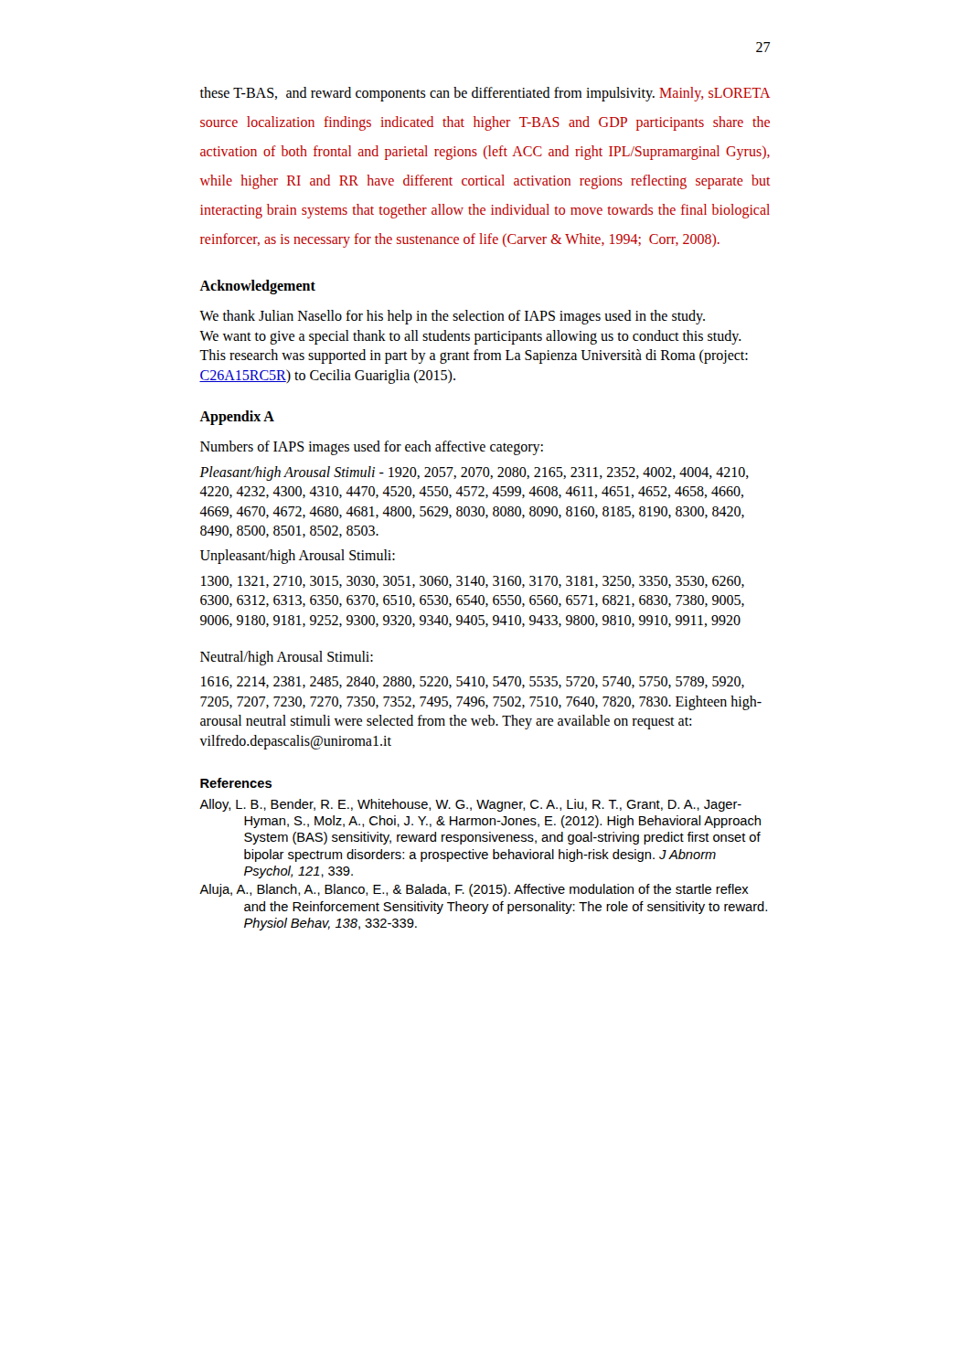27
these T-BAS, and reward components can be differentiated from impulsivity. Mainly, sLORETA source localization findings indicated that higher T-BAS and GDP participants share the activation of both frontal and parietal regions (left ACC and right IPL/Supramarginal Gyrus), while higher RI and RR have different cortical activation regions reflecting separate but interacting brain systems that together allow the individual to move towards the final biological reinforcer, as is necessary for the sustenance of life (Carver & White, 1994; Corr, 2008).
Acknowledgement
We thank Julian Nasello for his help in the selection of IAPS images used in the study.
We want to give a special thank to all students participants allowing us to conduct this study.
This research was supported in part by a grant from La Sapienza Università di Roma (project: C26A15RC5R) to Cecilia Guariglia (2015).
Appendix A
Numbers of IAPS images used for each affective category:
Pleasant/high Arousal Stimuli - 1920, 2057, 2070, 2080, 2165, 2311, 2352, 4002, 4004, 4210, 4220, 4232, 4300, 4310, 4470, 4520, 4550, 4572, 4599, 4608, 4611, 4651, 4652, 4658, 4660, 4669, 4670, 4672, 4680, 4681, 4800, 5629, 8030, 8080, 8090, 8160, 8185, 8190, 8300, 8420, 8490, 8500, 8501, 8502, 8503.
Unpleasant/high Arousal Stimuli:
1300, 1321, 2710, 3015, 3030, 3051, 3060, 3140, 3160, 3170, 3181, 3250, 3350, 3530, 6260, 6300, 6312, 6313, 6350, 6370, 6510, 6530, 6540, 6550, 6560, 6571, 6821, 6830, 7380, 9005, 9006, 9180, 9181, 9252, 9300, 9320, 9340, 9405, 9410, 9433, 9800, 9810, 9910, 9911, 9920
Neutral/high Arousal Stimuli:
1616, 2214, 2381, 2485, 2840, 2880, 5220, 5410, 5470, 5535, 5720, 5740, 5750, 5789, 5920, 7205, 7207, 7230, 7270, 7350, 7352, 7495, 7496, 7502, 7510, 7640, 7820, 7830. Eighteen high-arousal neutral stimuli were selected from the web. They are available on request at: vilfredo.depascalis@uniroma1.it
References
Alloy, L. B., Bender, R. E., Whitehouse, W. G., Wagner, C. A., Liu, R. T., Grant, D. A., Jager-Hyman, S., Molz, A., Choi, J. Y., & Harmon-Jones, E. (2012). High Behavioral Approach System (BAS) sensitivity, reward responsiveness, and goal-striving predict first onset of bipolar spectrum disorders: a prospective behavioral high-risk design. J Abnorm Psychol, 121, 339.
Aluja, A., Blanch, A., Blanco, E., & Balada, F. (2015). Affective modulation of the startle reflex and the Reinforcement Sensitivity Theory of personality: The role of sensitivity to reward. Physiol Behav, 138, 332-339.